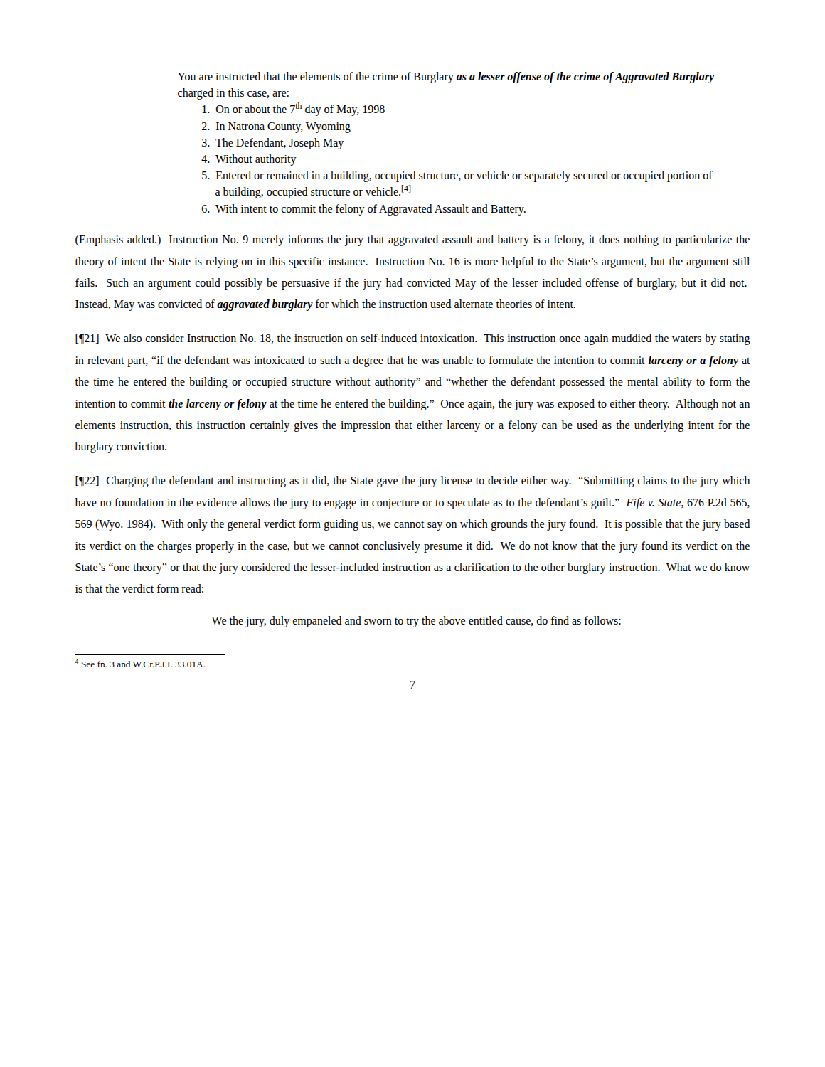You are instructed that the elements of the crime of Burglary as a lesser offense of the crime of Aggravated Burglary charged in this case, are:
1. On or about the 7th day of May, 1998
2. In Natrona County, Wyoming
3. The Defendant, Joseph May
4. Without authority
5. Entered or remained in a building, occupied structure, or vehicle or separately secured or occupied portion of a building, occupied structure or vehicle.[4]
6. With intent to commit the felony of Aggravated Assault and Battery.
(Emphasis added.) Instruction No. 9 merely informs the jury that aggravated assault and battery is a felony, it does nothing to particularize the theory of intent the State is relying on in this specific instance. Instruction No. 16 is more helpful to the State’s argument, but the argument still fails. Such an argument could possibly be persuasive if the jury had convicted May of the lesser included offense of burglary, but it did not. Instead, May was convicted of aggravated burglary for which the instruction used alternate theories of intent.
[¶21] We also consider Instruction No. 18, the instruction on self-induced intoxication. This instruction once again muddied the waters by stating in relevant part, “if the defendant was intoxicated to such a degree that he was unable to formulate the intention to commit larceny or a felony at the time he entered the building or occupied structure without authority” and “whether the defendant possessed the mental ability to form the intention to commit the larceny or felony at the time he entered the building.” Once again, the jury was exposed to either theory. Although not an elements instruction, this instruction certainly gives the impression that either larceny or a felony can be used as the underlying intent for the burglary conviction.
[¶22] Charging the defendant and instructing as it did, the State gave the jury license to decide either way. “Submitting claims to the jury which have no foundation in the evidence allows the jury to engage in conjecture or to speculate as to the defendant’s guilt.” Fife v. State, 676 P.2d 565, 569 (Wyo. 1984). With only the general verdict form guiding us, we cannot say on which grounds the jury found. It is possible that the jury based its verdict on the charges properly in the case, but we cannot conclusively presume it did. We do not know that the jury found its verdict on the State’s “one theory” or that the jury considered the lesser-included instruction as a clarification to the other burglary instruction. What we do know is that the verdict form read:
We the jury, duly empaneled and sworn to try the above entitled cause, do find as follows:
4 See fn. 3 and W.Cr.P.J.I. 33.01A.
7